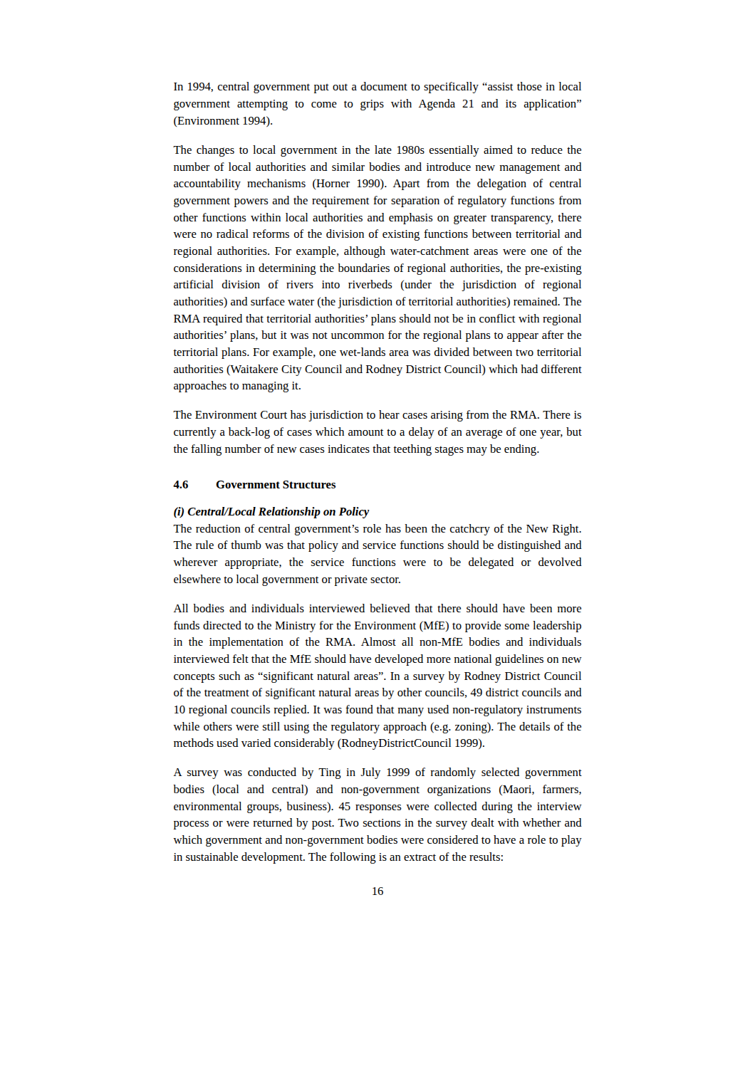In 1994, central government put out a document to specifically “assist those in local government attempting to come to grips with Agenda 21 and its application” (Environment 1994).
The changes to local government in the late 1980s essentially aimed to reduce the number of local authorities and similar bodies and introduce new management and accountability mechanisms (Horner 1990). Apart from the delegation of central government powers and the requirement for separation of regulatory functions from other functions within local authorities and emphasis on greater transparency, there were no radical reforms of the division of existing functions between territorial and regional authorities. For example, although water-catchment areas were one of the considerations in determining the boundaries of regional authorities, the pre-existing artificial division of rivers into riverbeds (under the jurisdiction of regional authorities) and surface water (the jurisdiction of territorial authorities) remained. The RMA required that territorial authorities’ plans should not be in conflict with regional authorities’ plans, but it was not uncommon for the regional plans to appear after the territorial plans. For example, one wet-lands area was divided between two territorial authorities (Waitakere City Council and Rodney District Council) which had different approaches to managing it.
The Environment Court has jurisdiction to hear cases arising from the RMA. There is currently a back-log of cases which amount to a delay of an average of one year, but the falling number of new cases indicates that teething stages may be ending.
4.6 Government Structures
(i) Central/Local Relationship on Policy
The reduction of central government’s role has been the catchcry of the New Right. The rule of thumb was that policy and service functions should be distinguished and wherever appropriate, the service functions were to be delegated or devolved elsewhere to local government or private sector.
All bodies and individuals interviewed believed that there should have been more funds directed to the Ministry for the Environment (MfE) to provide some leadership in the implementation of the RMA. Almost all non-MfE bodies and individuals interviewed felt that the MfE should have developed more national guidelines on new concepts such as “significant natural areas”. In a survey by Rodney District Council of the treatment of significant natural areas by other councils, 49 district councils and 10 regional councils replied. It was found that many used non-regulatory instruments while others were still using the regulatory approach (e.g. zoning). The details of the methods used varied considerably (RodneyDistrictCouncil 1999).
A survey was conducted by Ting in July 1999 of randomly selected government bodies (local and central) and non-government organizations (Maori, farmers, environmental groups, business). 45 responses were collected during the interview process or were returned by post. Two sections in the survey dealt with whether and which government and non-government bodies were considered to have a role to play in sustainable development. The following is an extract of the results:
16